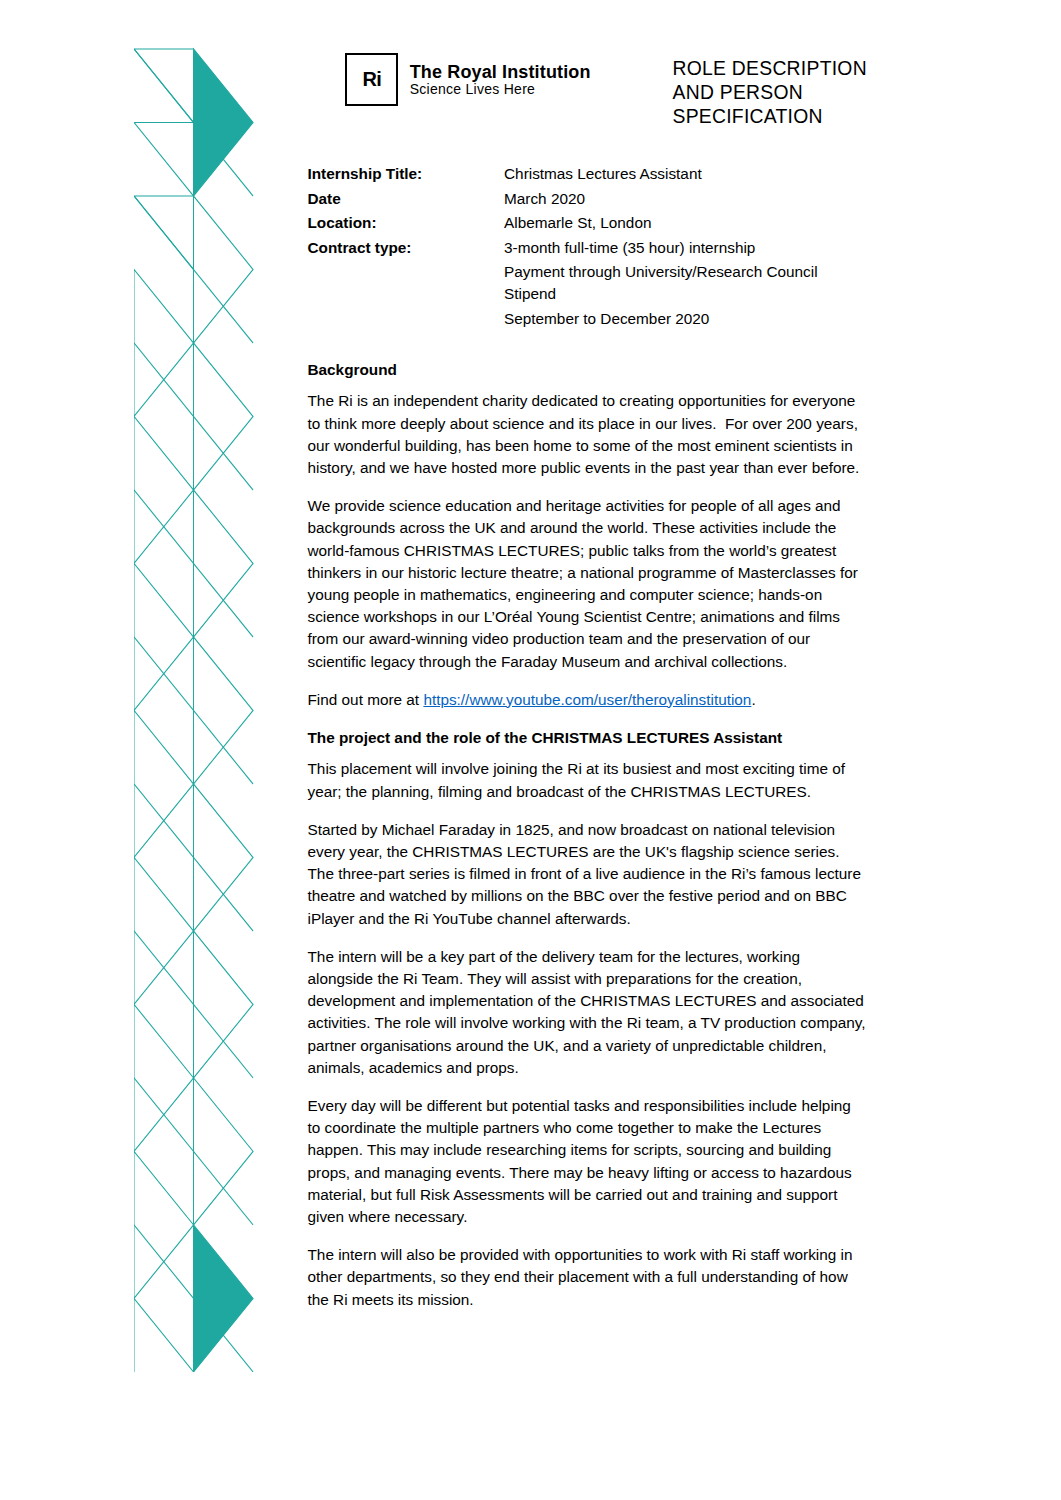Ri
The Royal Institution
Science Lives Here
ROLE DESCRIPTION
AND PERSON
SPECIFICATION
| Internship Title: | Christmas Lectures Assistant |
| Date | March 2020 |
| Location : | Albemarle St, London |
| Contract type : | 3-month full-time (35 hour) internship |
| | Payment through University/Research Council Stipend |
| | September to December 2020 |
Background
The Ri is an independent charity dedicated to creating opportunities for everyone to think more deeply about science and its place in our lives. For over 200 years, our wonderful building, has been home to some of the most eminent scientists in history, and we have hosted more public events in the past year than ever before.
We provide science education and heritage activities for people of all ages and backgrounds across the UK and around the world. These activities include the world-famous CHRISTMAS LECTURES; public talks from the world’s greatest thinkers in our historic lecture theatre; a national programme of Masterclasses for young people in mathematics, engineering and computer science; hands-on science workshops in our L’Oréal Young Scientist Centre; animations and films from our award-winning video production team and the preservation of our scientific legacy through the Faraday Museum and archival collections.
Find out more at https://www.youtube.com/user/theroyalinstitution.
The project and the role of the CHRISTMAS LECTURES Assistant
This placement will involve joining the Ri at its busiest and most exciting time of year; the planning, filming and broadcast of the CHRISTMAS LECTURES.
Started by Michael Faraday in 1825, and now broadcast on national television every year, the CHRISTMAS LECTURES are the UK's flagship science series. The three-part series is filmed in front of a live audience in the Ri’s famous lecture theatre and watched by millions on the BBC over the festive period and on BBC iPlayer and the Ri YouTube channel afterwards.
The intern will be a key part of the delivery team for the lectures, working alongside the Ri Team. They will assist with preparations for the creation, development and implementation of the CHRISTMAS LECTURES and associated activities. The role will involve working with the Ri team, a TV production company, partner organisations around the UK, and a variety of unpredictable children, animals, academics and props.
Every day will be different but potential tasks and responsibilities include helping to coordinate the multiple partners who come together to make the Lectures happen. This may include researching items for scripts, sourcing and building props, and managing events. There may be heavy lifting or access to hazardous material, but full Risk Assessments will be carried out and training and support given where necessary.
The intern will also be provided with opportunities to work with Ri staff working in other departments, so they end their placement with a full understanding of how the Ri meets its mission.